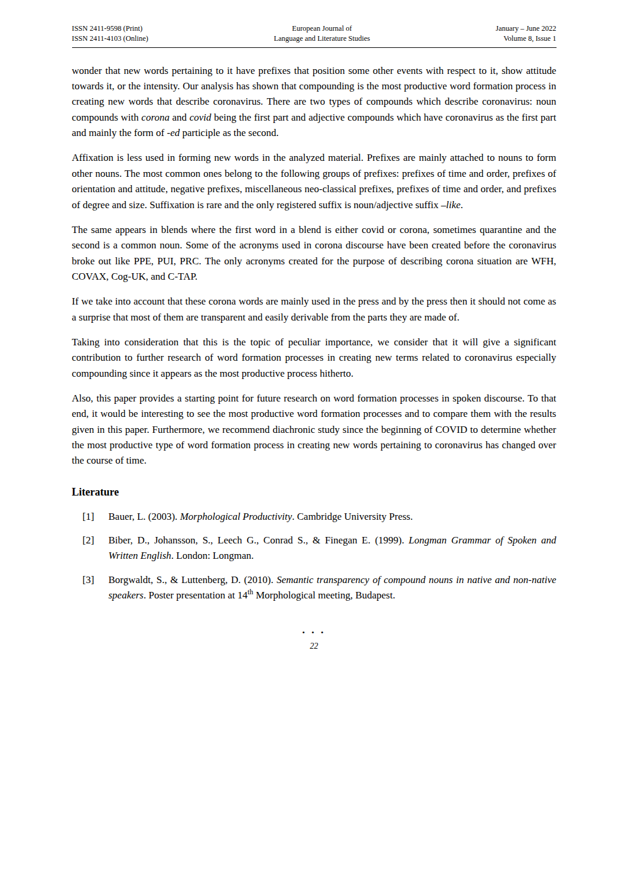ISSN 2411-9598 (Print)
ISSN 2411-4103 (Online)
European Journal of
Language and Literature Studies
January – June 2022
Volume 8, Issue 1
wonder that new words pertaining to it have prefixes that position some other events with respect to it, show attitude towards it, or the intensity. Our analysis has shown that compounding is the most productive word formation process in creating new words that describe coronavirus. There are two types of compounds which describe coronavirus: noun compounds with corona and covid being the first part and adjective compounds which have coronavirus as the first part and mainly the form of -ed participle as the second.
Affixation is less used in forming new words in the analyzed material. Prefixes are mainly attached to nouns to form other nouns. The most common ones belong to the following groups of prefixes: prefixes of time and order, prefixes of orientation and attitude, negative prefixes, miscellaneous neo-classical prefixes, prefixes of time and order, and prefixes of degree and size. Suffixation is rare and the only registered suffix is noun/adjective suffix –like.
The same appears in blends where the first word in a blend is either covid or corona, sometimes quarantine and the second is a common noun. Some of the acronyms used in corona discourse have been created before the coronavirus broke out like PPE, PUI, PRC. The only acronyms created for the purpose of describing corona situation are WFH, COVAX, Cog-UK, and C-TAP.
If we take into account that these corona words are mainly used in the press and by the press then it should not come as a surprise that most of them are transparent and easily derivable from the parts they are made of.
Taking into consideration that this is the topic of peculiar importance, we consider that it will give a significant contribution to further research of word formation processes in creating new terms related to coronavirus especially compounding since it appears as the most productive process hitherto.
Also, this paper provides a starting point for future research on word formation processes in spoken discourse. To that end, it would be interesting to see the most productive word formation processes and to compare them with the results given in this paper. Furthermore, we recommend diachronic study since the beginning of COVID to determine whether the most productive type of word formation process in creating new words pertaining to coronavirus has changed over the course of time.
Literature
Bauer, L. (2003). Morphological Productivity. Cambridge University Press.
Biber, D., Johansson, S., Leech G., Conrad S., & Finegan E. (1999). Longman Grammar of Spoken and Written English. London: Longman.
Borgwaldt, S., & Luttenberg, D. (2010). Semantic transparency of compound nouns in native and non-native speakers. Poster presentation at 14th Morphological meeting, Budapest.
• • • 22